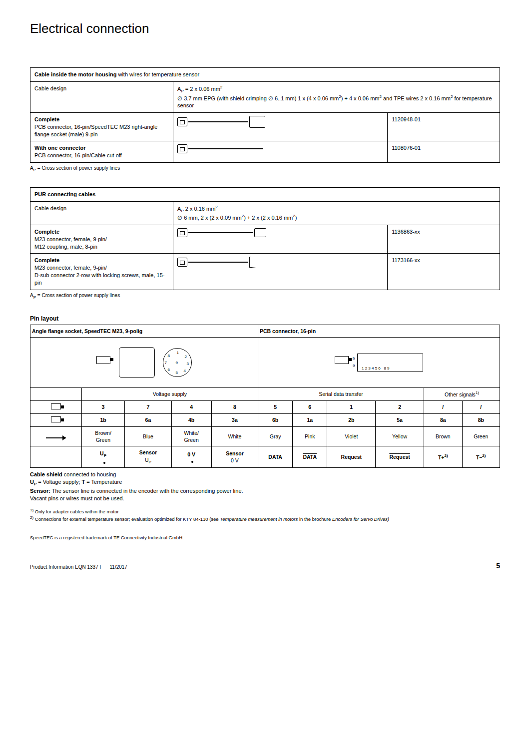Electrical connection
| Cable inside the motor housing with wires for temperature sensor |
| Cable design | A P = 2 x 0.06 mm 2 ∅ 3.7 mm EPG (with shield crimping ∅ 6..1 mm) 1 x (4 x 0.06 mm 2 ) + 4 x 0.06 mm 2 and TPE wires 2 x 0.16 mm 2 for temperature sensor |
| Complete PCB connector, 16-pin/SpeedTEC M23 right-angle flange socket (male) 9-pin | | 1120948-01 |
| With one connector PCB connector, 16-pin/Cable cut off | | 1108076-01 |
AP = Cross section of power supply lines
| PUR connecting cables |
| Cable design | A P 2 x 0.16 mm 2 ∅ 6 mm, 2 x (2 x 0.09 mm 2 ) + 2 x (2 x 0.16 mm 2 ) |
| Complete M23 connector, female, 9-pin/ M12 coupling, male, 8-pin | | 1136863-xx |
| Complete M23 connector, female, 9-pin/ D-sub connector 2-row with locking screws, male, 15-pin | | 1173166-xx |
AP = Cross section of power supply lines
Pin layout
| Angle flange socket, SpeedTEC M23, 9-polig | PCB connector, 16-pin |
| 1 2 3 4 5 6 7 8 9 | b a 1 2 3 4 5 6 8 9 |
| | Voltage supply | Serial data transfer | Other signals 1) |
| | 3 | 7 | 4 | 8 | 5 | 6 | 1 | 2 | / | / |
| | 1b | 6a | 4b | 3a | 6b | 1a | 2b | 5a | 8a | 8b |
| | Brown/ Green | Blue | White/ Green | White | Gray | Pink | Violet | Yellow | Brown | Green |
| | U P | Sensor U P | 0 V | Sensor 0 V | DATA | DATA | Request | Request | T+ 2) | T– 2) |
Cable shield connected to housing
UP = Voltage supply; T = Temperature
Sensor: The sensor line is connected in the encoder with the corresponding power line.
Vacant pins or wires must not be used.
1) Only for adapter cables within the motor
2) Connections for external temperature sensor; evaluation optimized for KTY 84-130 (see Temperature measurement in motors in the brochure Encoders for Servo Drives)
SpeedTEC is a registered trademark of TE Connectivity Industrial GmbH.
Product Information EQN 1337 F 11/2017
5